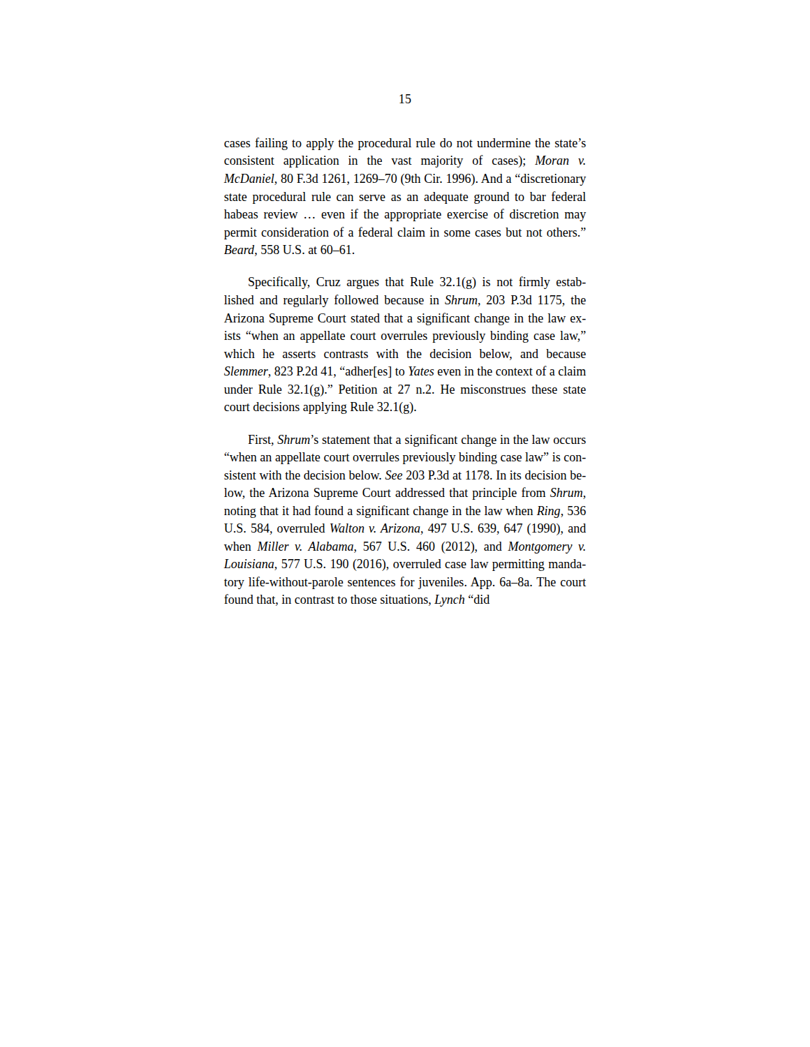15
cases failing to apply the procedural rule do not undermine the state’s consistent application in the vast majority of cases); Moran v. McDaniel, 80 F.3d 1261, 1269–70 (9th Cir. 1996). And a “discretionary state procedural rule can serve as an adequate ground to bar federal habeas review … even if the appropriate exercise of discretion may permit consideration of a federal claim in some cases but not others.” Beard, 558 U.S. at 60–61.
Specifically, Cruz argues that Rule 32.1(g) is not firmly established and regularly followed because in Shrum, 203 P.3d 1175, the Arizona Supreme Court stated that a significant change in the law exists “when an appellate court overrules previously binding case law,” which he asserts contrasts with the decision below, and because Slemmer, 823 P.2d 41, “adher[es] to Yates even in the context of a claim under Rule 32.1(g).” Petition at 27 n.2. He misconstrues these state court decisions applying Rule 32.1(g).
First, Shrum’s statement that a significant change in the law occurs “when an appellate court overrules previously binding case law” is consistent with the decision below. See 203 P.3d at 1178. In its decision below, the Arizona Supreme Court addressed that principle from Shrum, noting that it had found a significant change in the law when Ring, 536 U.S. 584, overruled Walton v. Arizona, 497 U.S. 639, 647 (1990), and when Miller v. Alabama, 567 U.S. 460 (2012), and Montgomery v. Louisiana, 577 U.S. 190 (2016), overruled case law permitting mandatory life-without-parole sentences for juveniles. App. 6a–8a. The court found that, in contrast to those situations, Lynch “did